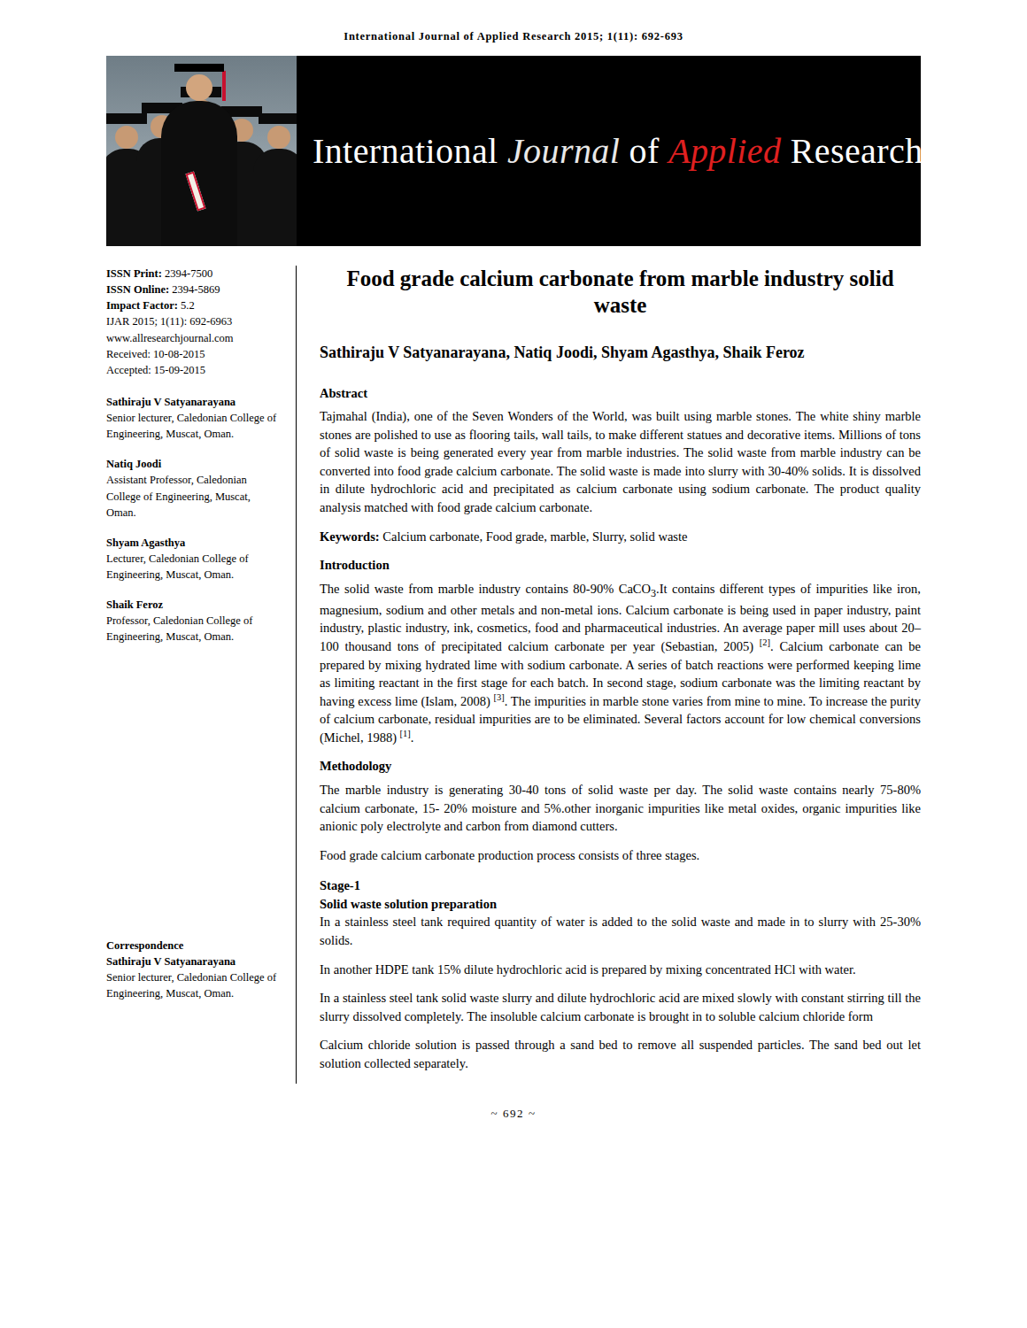International Journal of Applied Research 2015; 1(11): 692-693
International Journal of Applied Research
ISSN Print: 2394-7500
ISSN Online: 2394-5869
Impact Factor: 5.2
IJAR 2015; 1(11): 692-6963
www.allresearchjournal.com
Received: 10-08-2015
Accepted: 15-09-2015
Sathiraju V Satyanarayana
Senior lecturer, Caledonian College of Engineering, Muscat, Oman.
Natiq Joodi
Assistant Professor, Caledonian College of Engineering, Muscat, Oman.
Shyam Agasthya
Lecturer, Caledonian College of Engineering, Muscat, Oman.
Shaik Feroz
Professor, Caledonian College of Engineering, Muscat, Oman.
Correspondence
Sathiraju V Satyanarayana
Senior lecturer, Caledonian College of Engineering, Muscat, Oman.
Food grade calcium carbonate from marble industry solid waste
Sathiraju V Satyanarayana, Natiq Joodi, Shyam Agasthya, Shaik Feroz
Abstract
Tajmahal (India), one of the Seven Wonders of the World, was built using marble stones. The white shiny marble stones are polished to use as flooring tails, wall tails, to make different statues and decorative items. Millions of tons of solid waste is being generated every year from marble industries. The solid waste from marble industry can be converted into food grade calcium carbonate. The solid waste is made into slurry with 30-40% solids. It is dissolved in dilute hydrochloric acid and precipitated as calcium carbonate using sodium carbonate. The product quality analysis matched with food grade calcium carbonate.
Keywords: Calcium carbonate, Food grade, marble, Slurry, solid waste
Introduction
The solid waste from marble industry contains 80-90% CaCO3.It contains different types of impurities like iron, magnesium, sodium and other metals and non-metal ions. Calcium carbonate is being used in paper industry, paint industry, plastic industry, ink, cosmetics, food and pharmaceutical industries. An average paper mill uses about 20–100 thousand tons of precipitated calcium carbonate per year (Sebastian, 2005) [2]. Calcium carbonate can be prepared by mixing hydrated lime with sodium carbonate. A series of batch reactions were performed keeping lime as limiting reactant in the first stage for each batch. In second stage, sodium carbonate was the limiting reactant by having excess lime (Islam, 2008) [3]. The impurities in marble stone varies from mine to mine. To increase the purity of calcium carbonate, residual impurities are to be eliminated. Several factors account for low chemical conversions (Michel, 1988) [1].
Methodology
The marble industry is generating 30-40 tons of solid waste per day. The solid waste contains nearly 75-80% calcium carbonate, 15- 20% moisture and 5%.other inorganic impurities like metal oxides, organic impurities like anionic poly electrolyte and carbon from diamond cutters.
Food grade calcium carbonate production process consists of three stages.
Stage-1
Solid waste solution preparation
In a stainless steel tank required quantity of water is added to the solid waste and made in to slurry with 25-30% solids.
In another HDPE tank 15% dilute hydrochloric acid is prepared by mixing concentrated HCl with water.
In a stainless steel tank solid waste slurry and dilute hydrochloric acid are mixed slowly with constant stirring till the slurry dissolved completely. The insoluble calcium carbonate is brought in to soluble calcium chloride form
Calcium chloride solution is passed through a sand bed to remove all suspended particles. The sand bed out let solution collected separately.
~ 692 ~